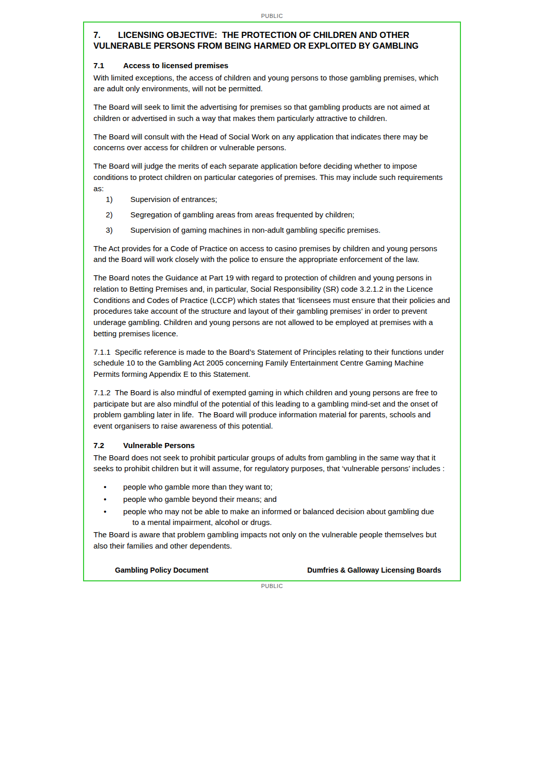PUBLIC
7. LICENSING OBJECTIVE: THE PROTECTION OF CHILDREN AND OTHER VULNERABLE PERSONS FROM BEING HARMED OR EXPLOITED BY GAMBLING
7.1 Access to licensed premises
With limited exceptions, the access of children and young persons to those gambling premises, which are adult only environments, will not be permitted.
The Board will seek to limit the advertising for premises so that gambling products are not aimed at children or advertised in such a way that makes them particularly attractive to children.
The Board will consult with the Head of Social Work on any application that indicates there may be concerns over access for children or vulnerable persons.
The Board will judge the merits of each separate application before deciding whether to impose conditions to protect children on particular categories of premises. This may include such requirements as:
1) Supervision of entrances;
2) Segregation of gambling areas from areas frequented by children;
3) Supervision of gaming machines in non-adult gambling specific premises.
The Act provides for a Code of Practice on access to casino premises by children and young persons and the Board will work closely with the police to ensure the appropriate enforcement of the law.
The Board notes the Guidance at Part 19 with regard to protection of children and young persons in relation to Betting Premises and, in particular, Social Responsibility (SR) code 3.2.1.2 in the Licence Conditions and Codes of Practice (LCCP) which states that ‘licensees must ensure that their policies and procedures take account of the structure and layout of their gambling premises’ in order to prevent underage gambling. Children and young persons are not allowed to be employed at premises with a betting premises licence.
7.1.1 Specific reference is made to the Board’s Statement of Principles relating to their functions under schedule 10 to the Gambling Act 2005 concerning Family Entertainment Centre Gaming Machine Permits forming Appendix E to this Statement.
7.1.2 The Board is also mindful of exempted gaming in which children and young persons are free to participate but are also mindful of the potential of this leading to a gambling mind-set and the onset of problem gambling later in life. The Board will produce information material for parents, schools and event organisers to raise awareness of this potential.
7.2 Vulnerable Persons
The Board does not seek to prohibit particular groups of adults from gambling in the same way that it seeks to prohibit children but it will assume, for regulatory purposes, that ‘vulnerable persons’ includes :
•people who gamble more than they want to;
•people who gamble beyond their means; and
•people who may not be able to make an informed or balanced decision about gambling dueto a mental impairment, alcohol or drugs.
The Board is aware that problem gambling impacts not only on the vulnerable people themselves but also their families and other dependents.
Gambling Policy Document Dumfries & Galloway Licensing Boards
PUBLIC